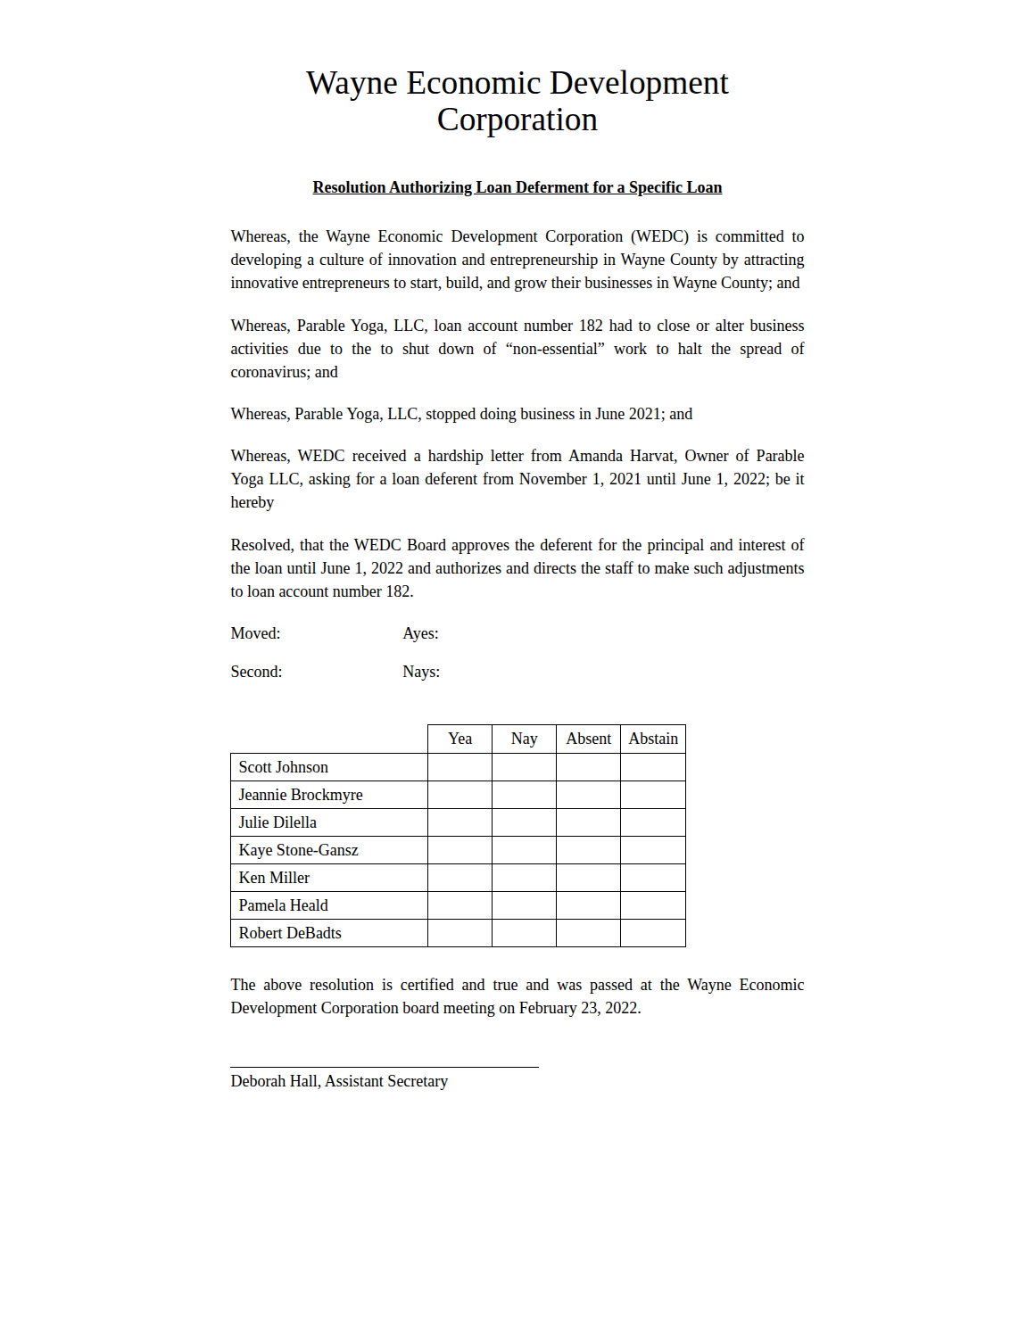Wayne Economic Development Corporation
Resolution Authorizing Loan Deferment for a Specific Loan
Whereas, the Wayne Economic Development Corporation (WEDC) is committed to developing a culture of innovation and entrepreneurship in Wayne County by attracting innovative entrepreneurs to start, build, and grow their businesses in Wayne County; and
Whereas, Parable Yoga, LLC, loan account number 182 had to close or alter business activities due to the to shut down of “non-essential” work to halt the spread of coronavirus; and
Whereas, Parable Yoga, LLC, stopped doing business in June 2021; and
Whereas, WEDC received a hardship letter from Amanda Harvat, Owner of Parable Yoga LLC, asking for a loan deferent from November 1, 2021 until June 1, 2022; be it hereby
Resolved, that the WEDC Board approves the deferent for the principal and interest of the loan until June 1, 2022 and authorizes and directs the staff to make such adjustments to loan account number 182.
| Moved: | Ayes: |
| Second: | Nays: |
| | Yea | Nay | Absent | Abstain |
| --- | --- | --- | --- | --- |
| Scott Johnson | | | | |
| Jeannie Brockmyre | | | | |
| Julie Dilella | | | | |
| Kaye Stone-Gansz | | | | |
| Ken Miller | | | | |
| Pamela Heald | | | | |
| Robert DeBadts | | | | |
The above resolution is certified and true and was passed at the Wayne Economic Development Corporation board meeting on February 23, 2022.
Deborah Hall, Assistant Secretary